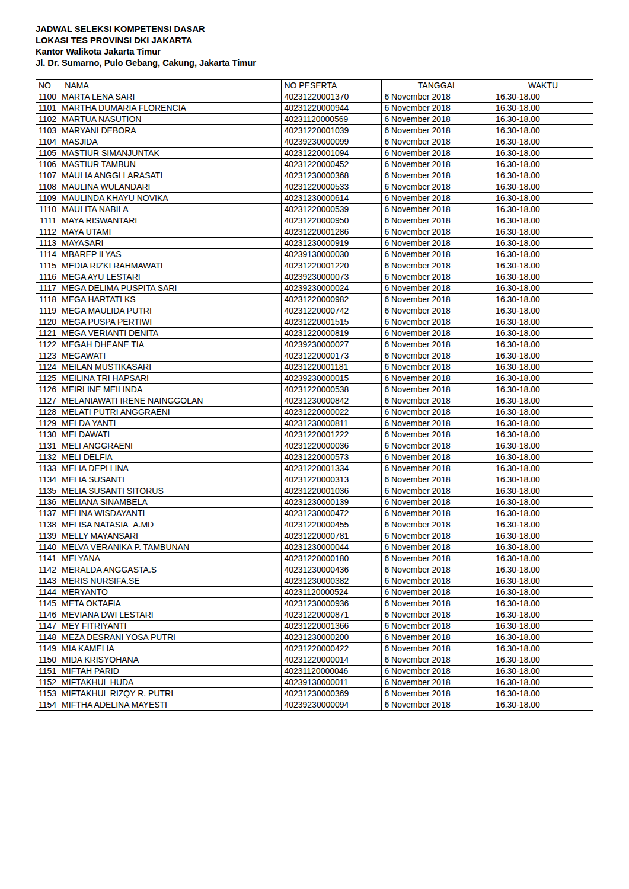JADWAL SELEKSI KOMPETENSI DASAR
LOKASI TES PROVINSI DKI JAKARTA
Kantor Walikota Jakarta Timur
Jl. Dr. Sumarno, Pulo Gebang, Cakung, Jakarta Timur
| NO NAMA | NO PESERTA | TANGGAL | WAKTU |
| --- | --- | --- | --- |
| 1100 | MARTA LENA SARI | 40231220001370 | 6 November 2018 | 16.30-18.00 |
| 1101 | MARTHA DUMARIA FLORENCIA | 40231220000944 | 6 November 2018 | 16.30-18.00 |
| 1102 | MARTUA NASUTION | 40231120000569 | 6 November 2018 | 16.30-18.00 |
| 1103 | MARYANI DEBORA | 40231220001039 | 6 November 2018 | 16.30-18.00 |
| 1104 | MASJIDA | 40239230000099 | 6 November 2018 | 16.30-18.00 |
| 1105 | MASTIUR SIMANJUNTAK | 40231220001094 | 6 November 2018 | 16.30-18.00 |
| 1106 | MASTIUR TAMBUN | 40231220000452 | 6 November 2018 | 16.30-18.00 |
| 1107 | MAULIA ANGGI LARASATI | 40231230000368 | 6 November 2018 | 16.30-18.00 |
| 1108 | MAULINA WULANDARI | 40231220000533 | 6 November 2018 | 16.30-18.00 |
| 1109 | MAULINDA KHAYU NOVIKA | 40231230000614 | 6 November 2018 | 16.30-18.00 |
| 1110 | MAULITA NABILA | 40231220000539 | 6 November 2018 | 16.30-18.00 |
| 1111 | MAYA RISWANTARI | 40231220000950 | 6 November 2018 | 16.30-18.00 |
| 1112 | MAYA UTAMI | 40231220001286 | 6 November 2018 | 16.30-18.00 |
| 1113 | MAYASARI | 40231230000919 | 6 November 2018 | 16.30-18.00 |
| 1114 | MBAREP ILYAS | 40239130000030 | 6 November 2018 | 16.30-18.00 |
| 1115 | MEDIA RIZKI RAHMAWATI | 40231220001220 | 6 November 2018 | 16.30-18.00 |
| 1116 | MEGA AYU LESTARI | 40239230000073 | 6 November 2018 | 16.30-18.00 |
| 1117 | MEGA DELIMA PUSPITA SARI | 40239230000024 | 6 November 2018 | 16.30-18.00 |
| 1118 | MEGA HARTATI KS | 40231220000982 | 6 November 2018 | 16.30-18.00 |
| 1119 | MEGA MAULIDA PUTRI | 40231220000742 | 6 November 2018 | 16.30-18.00 |
| 1120 | MEGA PUSPA PERTIWI | 40231220001515 | 6 November 2018 | 16.30-18.00 |
| 1121 | MEGA VERIANTI DENITA | 40231220000819 | 6 November 2018 | 16.30-18.00 |
| 1122 | MEGAH DHEANE TIA | 40239230000027 | 6 November 2018 | 16.30-18.00 |
| 1123 | MEGAWATI | 40231220000173 | 6 November 2018 | 16.30-18.00 |
| 1124 | MEILAN MUSTIKASARI | 40231220001181 | 6 November 2018 | 16.30-18.00 |
| 1125 | MEILINA TRI HAPSARI | 40239230000015 | 6 November 2018 | 16.30-18.00 |
| 1126 | MEIRLINE MEILINDA | 40231220000538 | 6 November 2018 | 16.30-18.00 |
| 1127 | MELANIAWATI IRENE NAINGGOLAN | 40231230000842 | 6 November 2018 | 16.30-18.00 |
| 1128 | MELATI PUTRI ANGGRAENI | 40231220000022 | 6 November 2018 | 16.30-18.00 |
| 1129 | MELDA YANTI | 40231230000811 | 6 November 2018 | 16.30-18.00 |
| 1130 | MELDAWATI | 40231220001222 | 6 November 2018 | 16.30-18.00 |
| 1131 | MELI ANGGRAENI | 40231220000036 | 6 November 2018 | 16.30-18.00 |
| 1132 | MELI DELFIA | 40231220000573 | 6 November 2018 | 16.30-18.00 |
| 1133 | MELIA DEPI LINA | 40231220001334 | 6 November 2018 | 16.30-18.00 |
| 1134 | MELIA SUSANTI | 40231220000313 | 6 November 2018 | 16.30-18.00 |
| 1135 | MELIA SUSANTI SITORUS | 40231220001036 | 6 November 2018 | 16.30-18.00 |
| 1136 | MELIANA SINAMBELA | 40231230000139 | 6 November 2018 | 16.30-18.00 |
| 1137 | MELINA WISDAYANTI | 40231230000472 | 6 November 2018 | 16.30-18.00 |
| 1138 | MELISA NATASIA A.MD | 40231220000455 | 6 November 2018 | 16.30-18.00 |
| 1139 | MELLY MAYANSARI | 40231220000781 | 6 November 2018 | 16.30-18.00 |
| 1140 | MELVA VERANIKA P. TAMBUNAN | 40231230000044 | 6 November 2018 | 16.30-18.00 |
| 1141 | MELYANA | 40231220000180 | 6 November 2018 | 16.30-18.00 |
| 1142 | MERALDA ANGGASTA.S | 40231230000436 | 6 November 2018 | 16.30-18.00 |
| 1143 | MERIS NURSIFA.SE | 40231230000382 | 6 November 2018 | 16.30-18.00 |
| 1144 | MERYANTO | 40231120000524 | 6 November 2018 | 16.30-18.00 |
| 1145 | META OKTAFIA | 40231230000936 | 6 November 2018 | 16.30-18.00 |
| 1146 | MEVIANA DWI LESTARI | 40231220000871 | 6 November 2018 | 16.30-18.00 |
| 1147 | MEY FITRIYANTI | 40231220001366 | 6 November 2018 | 16.30-18.00 |
| 1148 | MEZA DESRANI YOSA PUTRI | 40231230000200 | 6 November 2018 | 16.30-18.00 |
| 1149 | MIA KAMELIA | 40231220000422 | 6 November 2018 | 16.30-18.00 |
| 1150 | MIDA KRISYOHANA | 40231220000014 | 6 November 2018 | 16.30-18.00 |
| 1151 | MIFTAH PARID | 40231120000046 | 6 November 2018 | 16.30-18.00 |
| 1152 | MIFTAKHUL HUDA | 40239130000011 | 6 November 2018 | 16.30-18.00 |
| 1153 | MIFTAKHUL RIZQY R. PUTRI | 40231230000369 | 6 November 2018 | 16.30-18.00 |
| 1154 | MIFTHA ADELINA MAYESTI | 40239230000094 | 6 November 2018 | 16.30-18.00 |